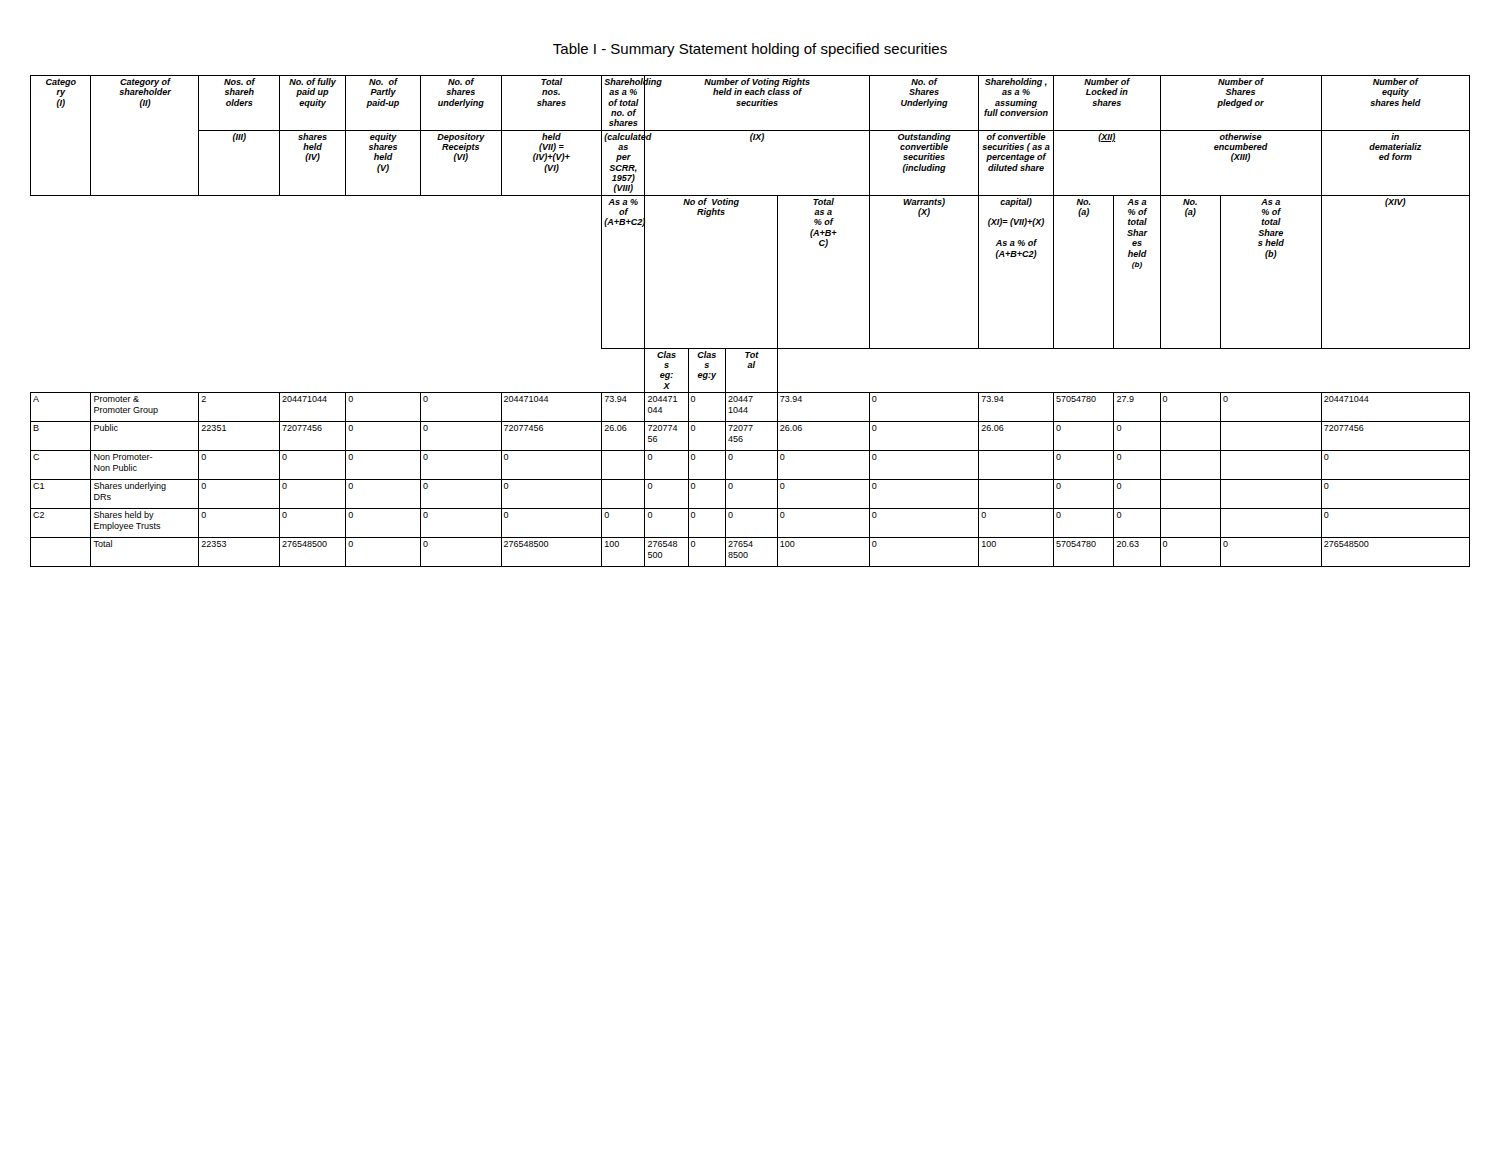Table I - Summary Statement holding of specified securities
| Catego ry (I) | Category of shareholder (II) | Nos. of shareh olders | No. of fully paid up equity | No. of Partly paid-up | No. of shares underlying | Total nos. shares | Shareholding as a % of total no. of shares | Number of Voting Rights held in each class of securities | No. of Shares Underlying | Shareholding , as a % assuming full conversion | Number of Locked in shares | Number of Shares pledged or | Number of equity shares held |
| --- | --- | --- | --- | --- | --- | --- | --- | --- | --- | --- | --- | --- | --- |
| (III) | shares held (IV) | equity shares held (V) | Depository Receipts (VI) | held (VII) = (IV)+(V)+ (VI) | (calculated as per SCRR, 1957) (VIII) | (IX) | Outstanding convertible securities (including | of convertible securities ( as a percentage of diluted share | (XII) | otherwise encumbered (XIII) | in dematerializ ed form |
| | | | | | | | As a % of (A+B+C2) | No of Voting Rights | Total as a % of (A+B+ C) | Warrants) (X) | capital) (XI)= (VII)+(X) As a % of (A+B+C2) | No. (a) | As a % of total Shar es held (b) | No. (a) | As a % of total Share s held (b) | (XIV) |
| | | | | | | | | Clas s eg: X | Clas s eg:y | Tot al | | | | | | | | |
| A | Promoter & Promoter Group | 2 | 204471044 | 0 | 0 | 204471044 | 73.94 | 204471 044 | 0 | 20447 1044 | 73.94 | 0 | 73.94 | 57054780 | 27.9 | 0 | 0 | 204471044 |
| B | Public | 22351 | 72077456 | 0 | 0 | 72077456 | 26.06 | 720774 56 | 0 | 72077 456 | 26.06 | 0 | 26.06 | 0 | 0 | | | 72077456 |
| C | Non Promoter- Non Public | 0 | 0 | 0 | 0 | 0 | | 0 | 0 | 0 | 0 | 0 | | 0 | 0 | | | 0 |
| C1 | Shares underlying DRs | 0 | 0 | 0 | 0 | 0 | | 0 | 0 | 0 | 0 | 0 | | 0 | 0 | | | 0 |
| C2 | Shares held by Employee Trusts | 0 | 0 | 0 | 0 | 0 | 0 | 0 | 0 | 0 | 0 | 0 | 0 | 0 | 0 | | | 0 |
| | Total | 22353 | 276548500 | 0 | 0 | 276548500 | 100 | 276548 500 | 0 | 27654 8500 | 100 | 0 | 100 | 57054780 | 20.63 | 0 | 0 | 276548500 |